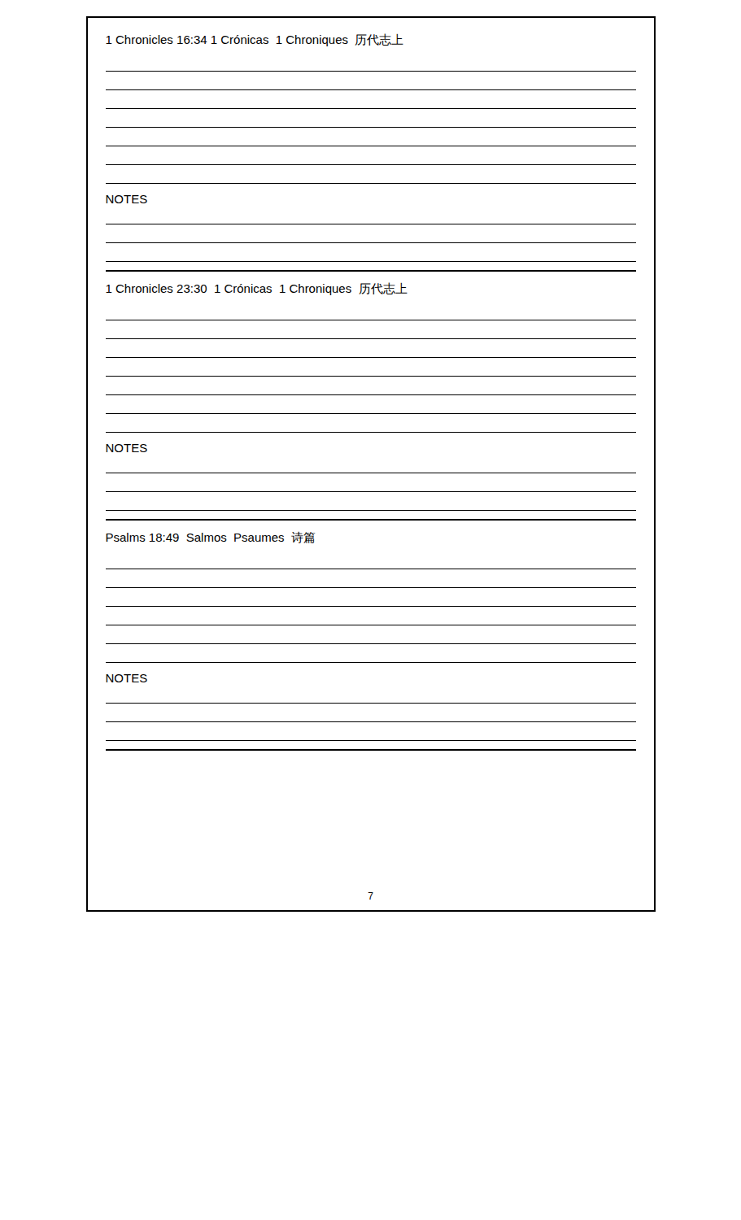1 Chronicles 16:34 1 Crónicas 1 Chroniques 历代志上
NOTES
1 Chronicles 23:30 1 Crónicas 1 Chroniques 历代志上
NOTES
Psalms 18:49 Salmos Psaumes 诗篇
NOTES
7